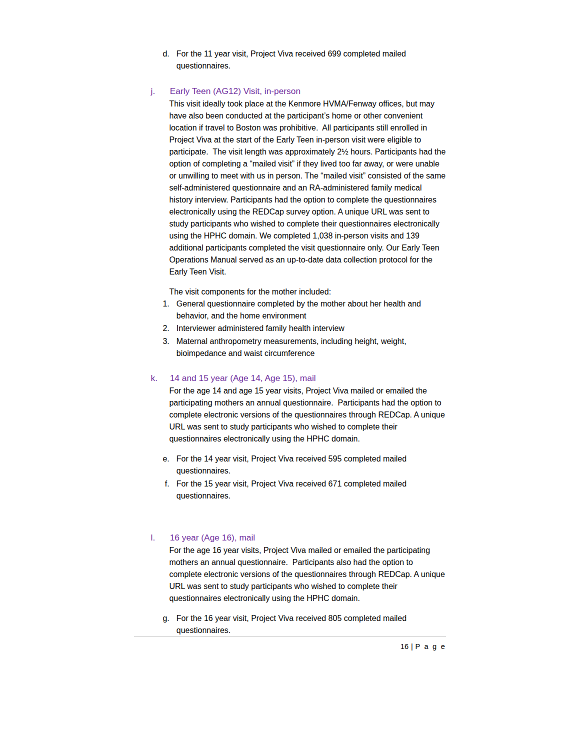For the 11 year visit, Project Viva received 699 completed mailed questionnaires.
j. Early Teen (AG12) Visit, in-person
This visit ideally took place at the Kenmore HVMA/Fenway offices, but may have also been conducted at the participant’s home or other convenient location if travel to Boston was prohibitive. All participants still enrolled in Project Viva at the start of the Early Teen in-person visit were eligible to participate. The visit length was approximately 2½ hours. Participants had the option of completing a “mailed visit” if they lived too far away, or were unable or unwilling to meet with us in person. The “mailed visit” consisted of the same self-administered questionnaire and an RA-administered family medical history interview. Participants had the option to complete the questionnaires electronically using the REDCap survey option. A unique URL was sent to study participants who wished to complete their questionnaires electronically using the HPHC domain. We completed 1,038 in-person visits and 139 additional participants completed the visit questionnaire only. Our Early Teen Operations Manual served as an up-to-date data collection protocol for the Early Teen Visit.
The visit components for the mother included:
General questionnaire completed by the mother about her health and behavior, and the home environment
Interviewer administered family health interview
Maternal anthropometry measurements, including height, weight, bioimpedance and waist circumference
k. 14 and 15 year (Age 14, Age 15), mail
For the age 14 and age 15 year visits, Project Viva mailed or emailed the participating mothers an annual questionnaire. Participants had the option to complete electronic versions of the questionnaires through REDCap. A unique URL was sent to study participants who wished to complete their questionnaires electronically using the HPHC domain.
For the 14 year visit, Project Viva received 595 completed mailed questionnaires.
For the 15 year visit, Project Viva received 671 completed mailed questionnaires.
l. 16 year (Age 16), mail
For the age 16 year visits, Project Viva mailed or emailed the participating mothers an annual questionnaire. Participants also had the option to complete electronic versions of the questionnaires through REDCap. A unique URL was sent to study participants who wished to complete their questionnaires electronically using the HPHC domain.
For the 16 year visit, Project Viva received 805 completed mailed questionnaires.
16 | P a g e